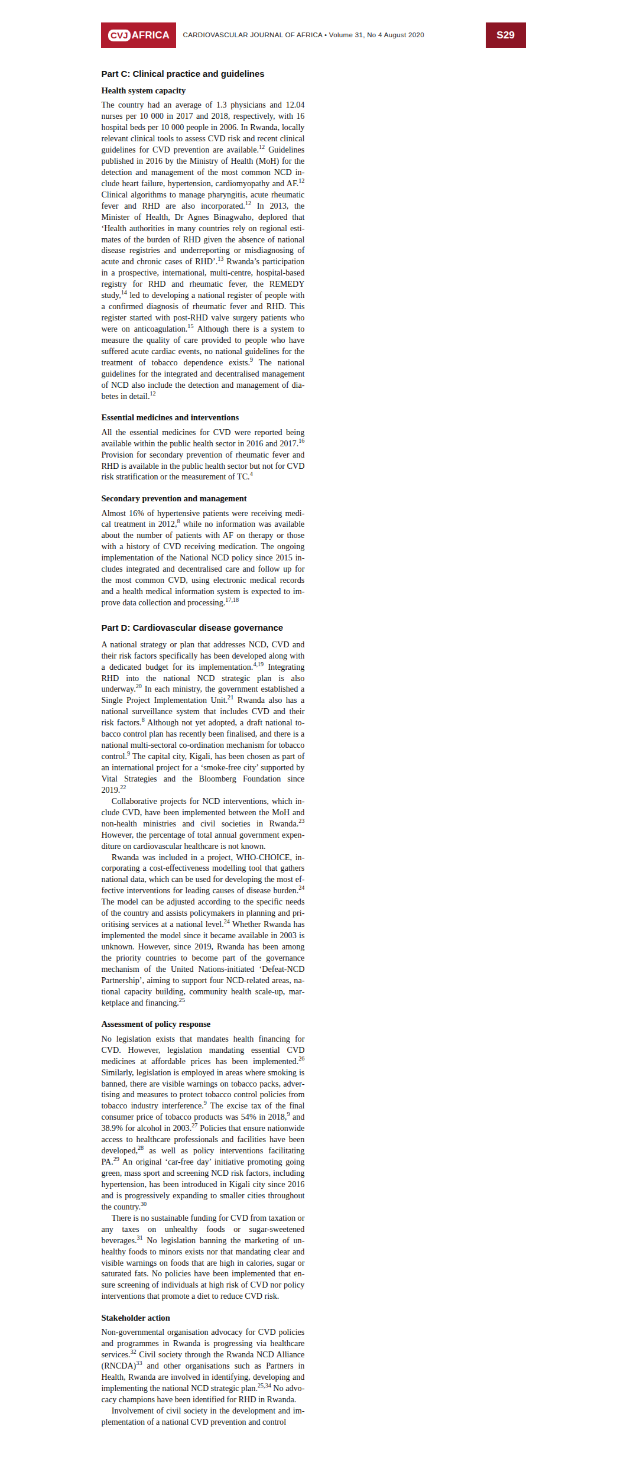CVJAFRICA
CARDIOVASCULAR JOURNAL OF AFRICA • Volume 31, No 4 August 2020
S29
Part C: Clinical practice and guidelines
Health system capacity
The country had an average of 1.3 physicians and 12.04 nurses per 10 000 in 2017 and 2018, respectively, with 16 hospital beds per 10 000 people in 2006. In Rwanda, locally relevant clinical tools to assess CVD risk and recent clinical guidelines for CVD prevention are available.12 Guidelines published in 2016 by the Ministry of Health (MoH) for the detection and management of the most common NCD include heart failure, hypertension, cardiomyopathy and AF.12 Clinical algorithms to manage pharyngitis, acute rheumatic fever and RHD are also incorporated.12 In 2013, the Minister of Health, Dr Agnes Binagwaho, deplored that ‘Health authorities in many countries rely on regional estimates of the burden of RHD given the absence of national disease registries and underreporting or misdiagnosing of acute and chronic cases of RHD’.13 Rwanda’s participation in a prospective, international, multi-centre, hospital-based registry for RHD and rheumatic fever, the REMEDY study,14 led to developing a national register of people with a confirmed diagnosis of rheumatic fever and RHD. This register started with post-RHD valve surgery patients who were on anticoagulation.15 Although there is a system to measure the quality of care provided to people who have suffered acute cardiac events, no national guidelines for the treatment of tobacco dependence exists.9 The national guidelines for the integrated and decentralised management of NCD also include the detection and management of diabetes in detail.12
Essential medicines and interventions
All the essential medicines for CVD were reported being available within the public health sector in 2016 and 2017.16 Provision for secondary prevention of rheumatic fever and RHD is available in the public health sector but not for CVD risk stratification or the measurement of TC.4
Secondary prevention and management
Almost 16% of hypertensive patients were receiving medical treatment in 2012,8 while no information was available about the number of patients with AF on therapy or those with a history of CVD receiving medication. The ongoing implementation of the National NCD policy since 2015 includes integrated and decentralised care and follow up for the most common CVD, using electronic medical records and a health medical information system is expected to improve data collection and processing.17,18
Part D: Cardiovascular disease governance
A national strategy or plan that addresses NCD, CVD and their risk factors specifically has been developed along with a dedicated budget for its implementation.4,19 Integrating RHD into the national NCD strategic plan is also underway.20 In each ministry, the government established a Single Project Implementation Unit.21 Rwanda also has a national surveillance system that includes CVD and their risk factors.8 Although not yet adopted, a draft national tobacco control plan has recently been finalised, and there is a national multi-sectoral co-ordination mechanism for tobacco control.9 The capital city, Kigali, has been chosen as part of an international project for a ‘smoke-free city’ supported by Vital Strategies and the Bloomberg Foundation since 2019.22
Collaborative projects for NCD interventions, which include CVD, have been implemented between the MoH and non-health ministries and civil societies in Rwanda.23 However, the percentage of total annual government expenditure on cardiovascular healthcare is not known.
Rwanda was included in a project, WHO-CHOICE, incorporating a cost-effectiveness modelling tool that gathers national data, which can be used for developing the most effective interventions for leading causes of disease burden.24 The model can be adjusted according to the specific needs of the country and assists policymakers in planning and prioritising services at a national level.24 Whether Rwanda has implemented the model since it became available in 2003 is unknown. However, since 2019, Rwanda has been among the priority countries to become part of the governance mechanism of the United Nations-initiated ‘Defeat-NCD Partnership’, aiming to support four NCD-related areas, national capacity building, community health scale-up, marketplace and financing.25
Assessment of policy response
No legislation exists that mandates health financing for CVD. However, legislation mandating essential CVD medicines at affordable prices has been implemented.26 Similarly, legislation is employed in areas where smoking is banned, there are visible warnings on tobacco packs, advertising and measures to protect tobacco control policies from tobacco industry interference.9 The excise tax of the final consumer price of tobacco products was 54% in 2018,9 and 38.9% for alcohol in 2003.27 Policies that ensure nationwide access to healthcare professionals and facilities have been developed,28 as well as policy interventions facilitating PA.29 An original ‘car-free day’ initiative promoting going green, mass sport and screening NCD risk factors, including hypertension, has been introduced in Kigali city since 2016 and is progressively expanding to smaller cities throughout the country.30
There is no sustainable funding for CVD from taxation or any taxes on unhealthy foods or sugar-sweetened beverages.31 No legislation banning the marketing of unhealthy foods to minors exists nor that mandating clear and visible warnings on foods that are high in calories, sugar or saturated fats. No policies have been implemented that ensure screening of individuals at high risk of CVD nor policy interventions that promote a diet to reduce CVD risk.
Stakeholder action
Non-governmental organisation advocacy for CVD policies and programmes in Rwanda is progressing via healthcare services.32 Civil society through the Rwanda NCD Alliance (RNCDA)33 and other organisations such as Partners in Health, Rwanda are involved in identifying, developing and implementing the national NCD strategic plan.25,34 No advocacy champions have been identified for RHD in Rwanda.
Involvement of civil society in the development and implementation of a national CVD prevention and control